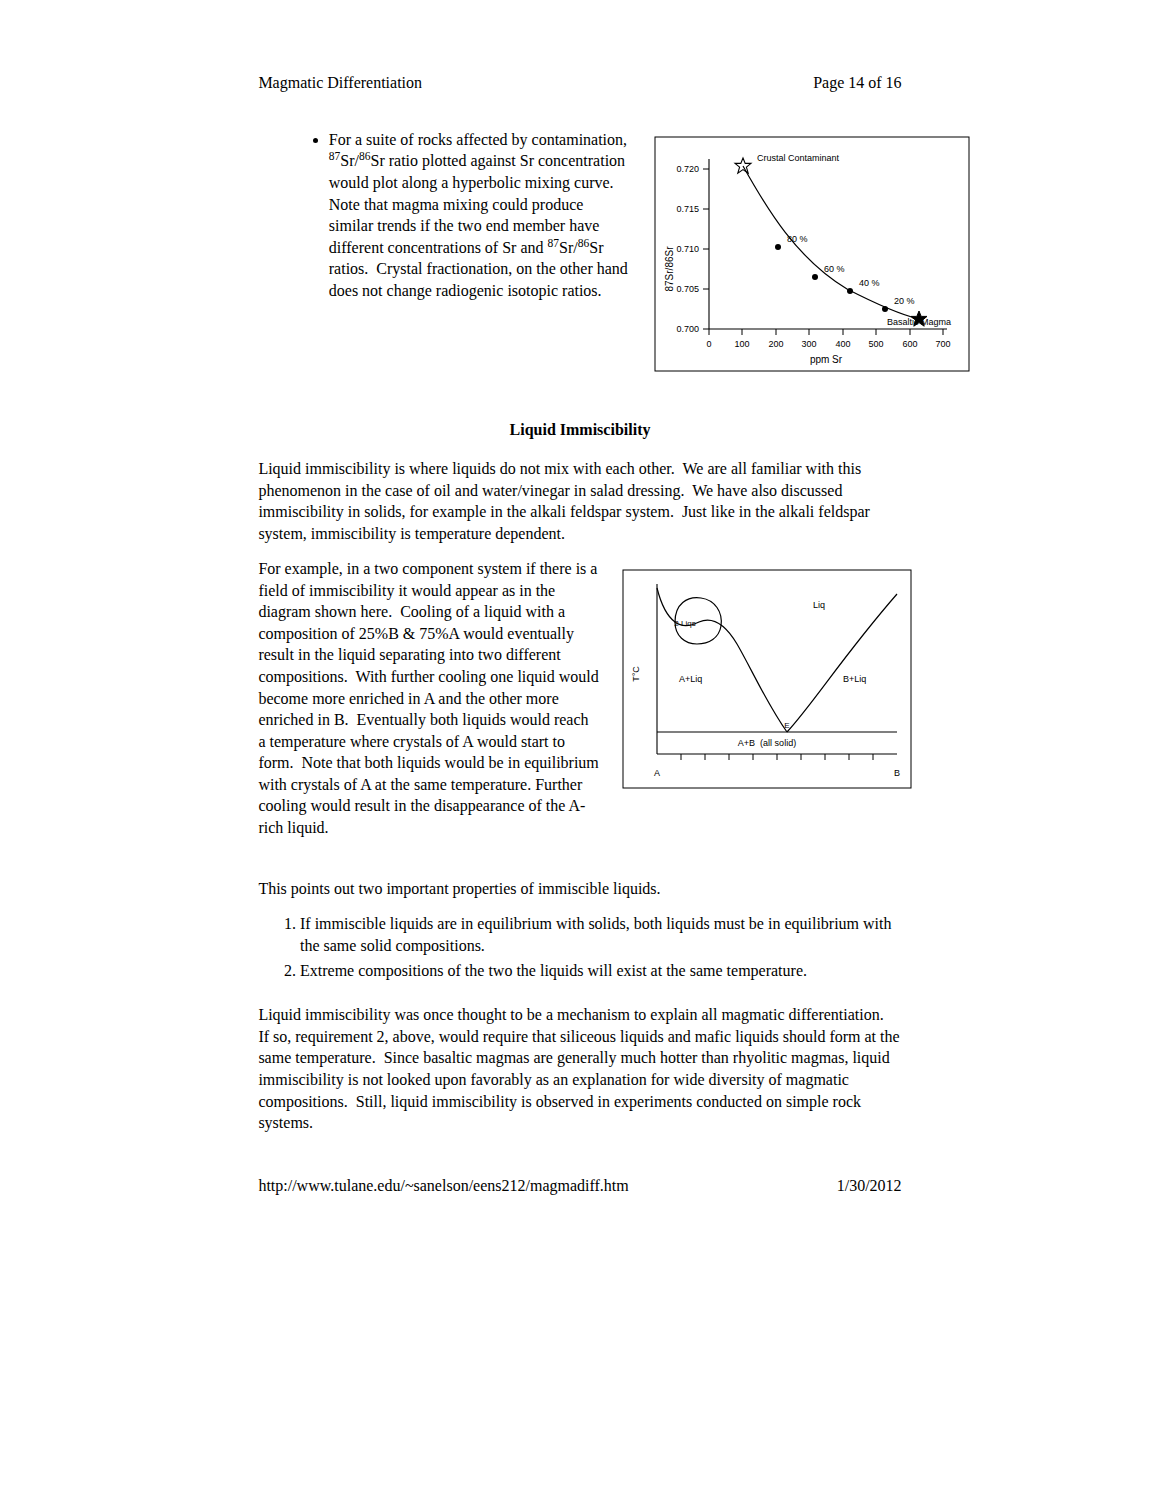Magmatic Differentiation Page 14 of 16
For a suite of rocks affected by contamination, 87Sr/86Sr ratio plotted against Sr concentration would plot along a hyperbolic mixing curve. Note that magma mixing could produce similar trends if the two end member have different concentrations of Sr and 87Sr/86Sr ratios. Crystal fractionation, on the other hand does not change radiogenic isotopic ratios.
0.720 0.715 0.710 0.705 0.700 87Sr/86Sr 0 100 200 300 400 500 600 700 ppm Sr Crustal Contaminant 80 % 60 % 40 % 20 % Basaltic Magma
Liquid Immiscibility
Liquid immiscibility is where liquids do not mix with each other. We are all familiar with this phenomenon in the case of oil and water/vinegar in salad dressing. We have also discussed immiscibility in solids, for example in the alkali feldspar system. Just like in the alkali feldspar system, immiscibility is temperature dependent.
For example, in a two component system if there is a field of immiscibility it would appear as in the diagram shown here. Cooling of a liquid with a composition of 25%B & 75%A would eventually result in the liquid separating into two different compositions. With further cooling one liquid would become more enriched in A and the other more enriched in B. Eventually both liquids would reach a temperature where crystals of A would start to form. Note that both liquids would be in equilibrium with crystals of A at the same temperature. Further cooling would result in the disappearance of the A-rich liquid.
T°C A B Liq 2 Liqs A+Liq B+Liq E A+B (all solid)
This points out two important properties of immiscible liquids.
If immiscible liquids are in equilibrium with solids, both liquids must be in equilibrium with the same solid compositions.
Extreme compositions of the two the liquids will exist at the same temperature.
Liquid immiscibility was once thought to be a mechanism to explain all magmatic differentiation. If so, requirement 2, above, would require that siliceous liquids and mafic liquids should form at the same temperature. Since basaltic magmas are generally much hotter than rhyolitic magmas, liquid immiscibility is not looked upon favorably as an explanation for wide diversity of magmatic compositions. Still, liquid immiscibility is observed in experiments conducted on simple rock systems.
http://www.tulane.edu/~sanelson/eens212/magmadiff.htm 1/30/2012